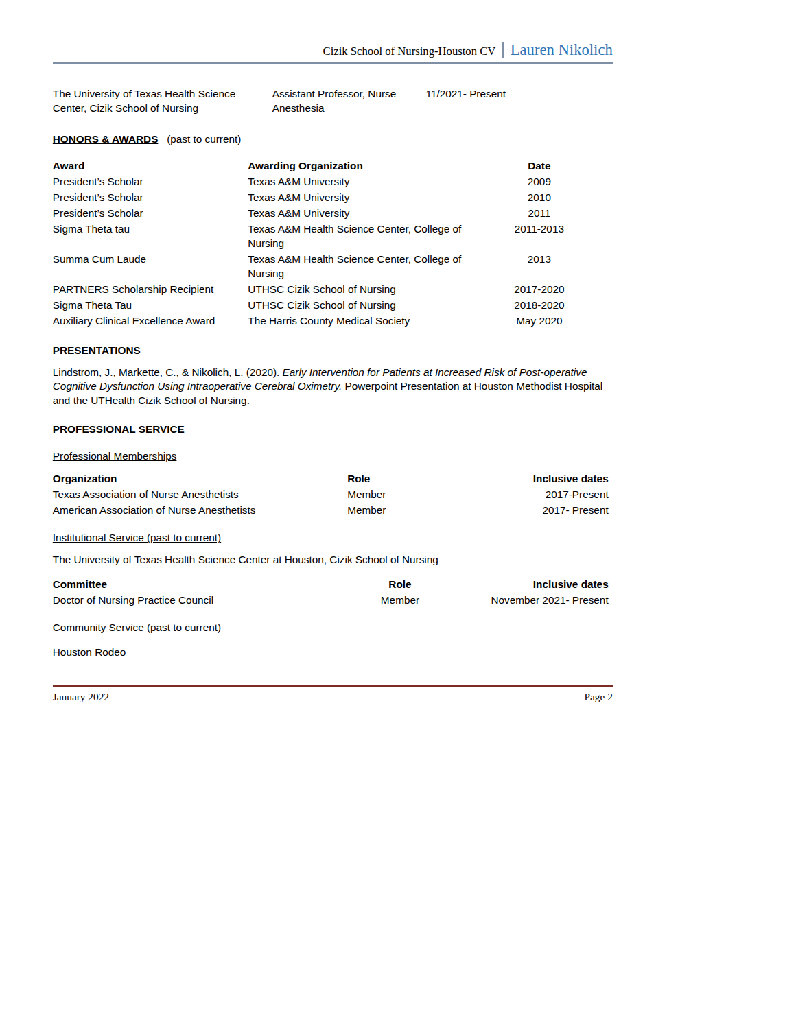Cizik School of Nursing-Houston CV Lauren Nikolich
The University of Texas Health Science Center, Cizik School of Nursing
Assistant Professor, Nurse Anesthesia
11/2021- Present
HONORS & AWARDS (past to current)
| Award | Awarding Organization | Date |
| --- | --- | --- |
| President’s Scholar | Texas A&M University | 2009 |
| President’s Scholar | Texas A&M University | 2010 |
| President’s Scholar | Texas A&M University | 2011 |
| Sigma Theta tau | Texas A&M Health Science Center, College of Nursing | 2011-2013 |
| Summa Cum Laude | Texas A&M Health Science Center, College of Nursing | 2013 |
| PARTNERS Scholarship Recipient | UTHSC Cizik School of Nursing | 2017-2020 |
| Sigma Theta Tau | UTHSC Cizik School of Nursing | 2018-2020 |
| Auxiliary Clinical Excellence Award | The Harris County Medical Society | May 2020 |
PRESENTATIONS
Lindstrom, J., Markette, C., & Nikolich, L. (2020). Early Intervention for Patients at Increased Risk of Post-operative Cognitive Dysfunction Using Intraoperative Cerebral Oximetry. Powerpoint Presentation at Houston Methodist Hospital and the UTHealth Cizik School of Nursing.
PROFESSIONAL SERVICE
Professional Memberships
| Organization | Role | Inclusive dates |
| --- | --- | --- |
| Texas Association of Nurse Anesthetists | Member | 2017-Present |
| American Association of Nurse Anesthetists | Member | 2017- Present |
Institutional Service (past to current)
The University of Texas Health Science Center at Houston, Cizik School of Nursing
| Committee | Role | Inclusive dates |
| --- | --- | --- |
| Doctor of Nursing Practice Council | Member | November 2021- Present |
Community Service (past to current)
Houston Rodeo
January 2022 Page 2